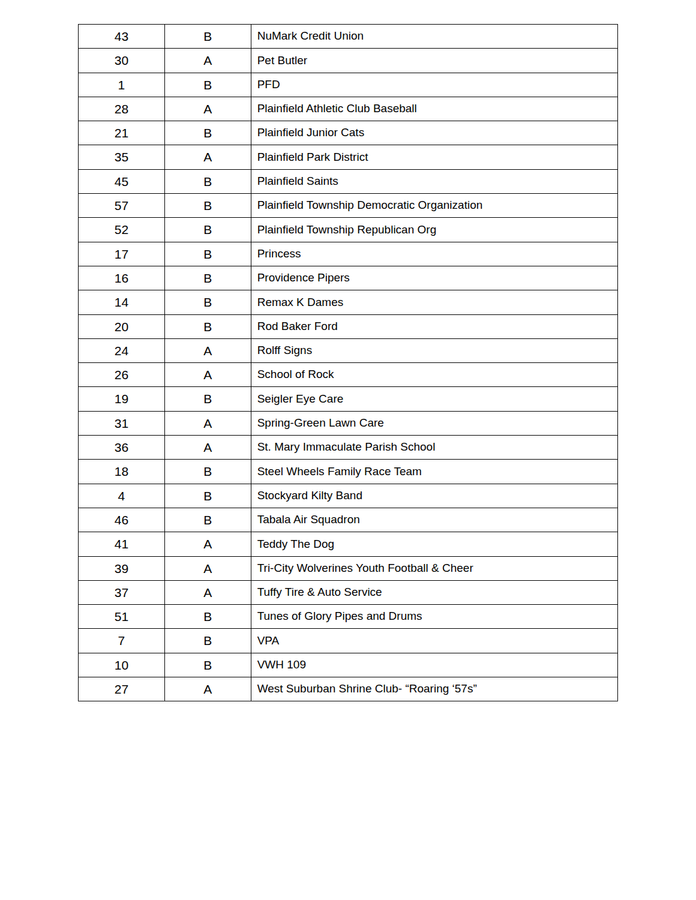| 43 | B | NuMark Credit Union |
| 30 | A | Pet Butler |
| 1 | B | PFD |
| 28 | A | Plainfield Athletic Club Baseball |
| 21 | B | Plainfield Junior Cats |
| 35 | A | Plainfield Park District |
| 45 | B | Plainfield Saints |
| 57 | B | Plainfield Township Democratic Organization |
| 52 | B | Plainfield Township Republican Org |
| 17 | B | Princess |
| 16 | B | Providence Pipers |
| 14 | B | Remax K Dames |
| 20 | B | Rod Baker Ford |
| 24 | A | Rolff Signs |
| 26 | A | School of Rock |
| 19 | B | Seigler Eye Care |
| 31 | A | Spring-Green Lawn Care |
| 36 | A | St. Mary Immaculate Parish School |
| 18 | B | Steel Wheels Family Race Team |
| 4 | B | Stockyard Kilty Band |
| 46 | B | Tabala Air Squadron |
| 41 | A | Teddy The Dog |
| 39 | A | Tri-City Wolverines Youth Football & Cheer |
| 37 | A | Tuffy Tire & Auto Service |
| 51 | B | Tunes of Glory Pipes and Drums |
| 7 | B | VPA |
| 10 | B | VWH 109 |
| 27 | A | West Suburban Shrine Club- “Roaring ‘57s” |